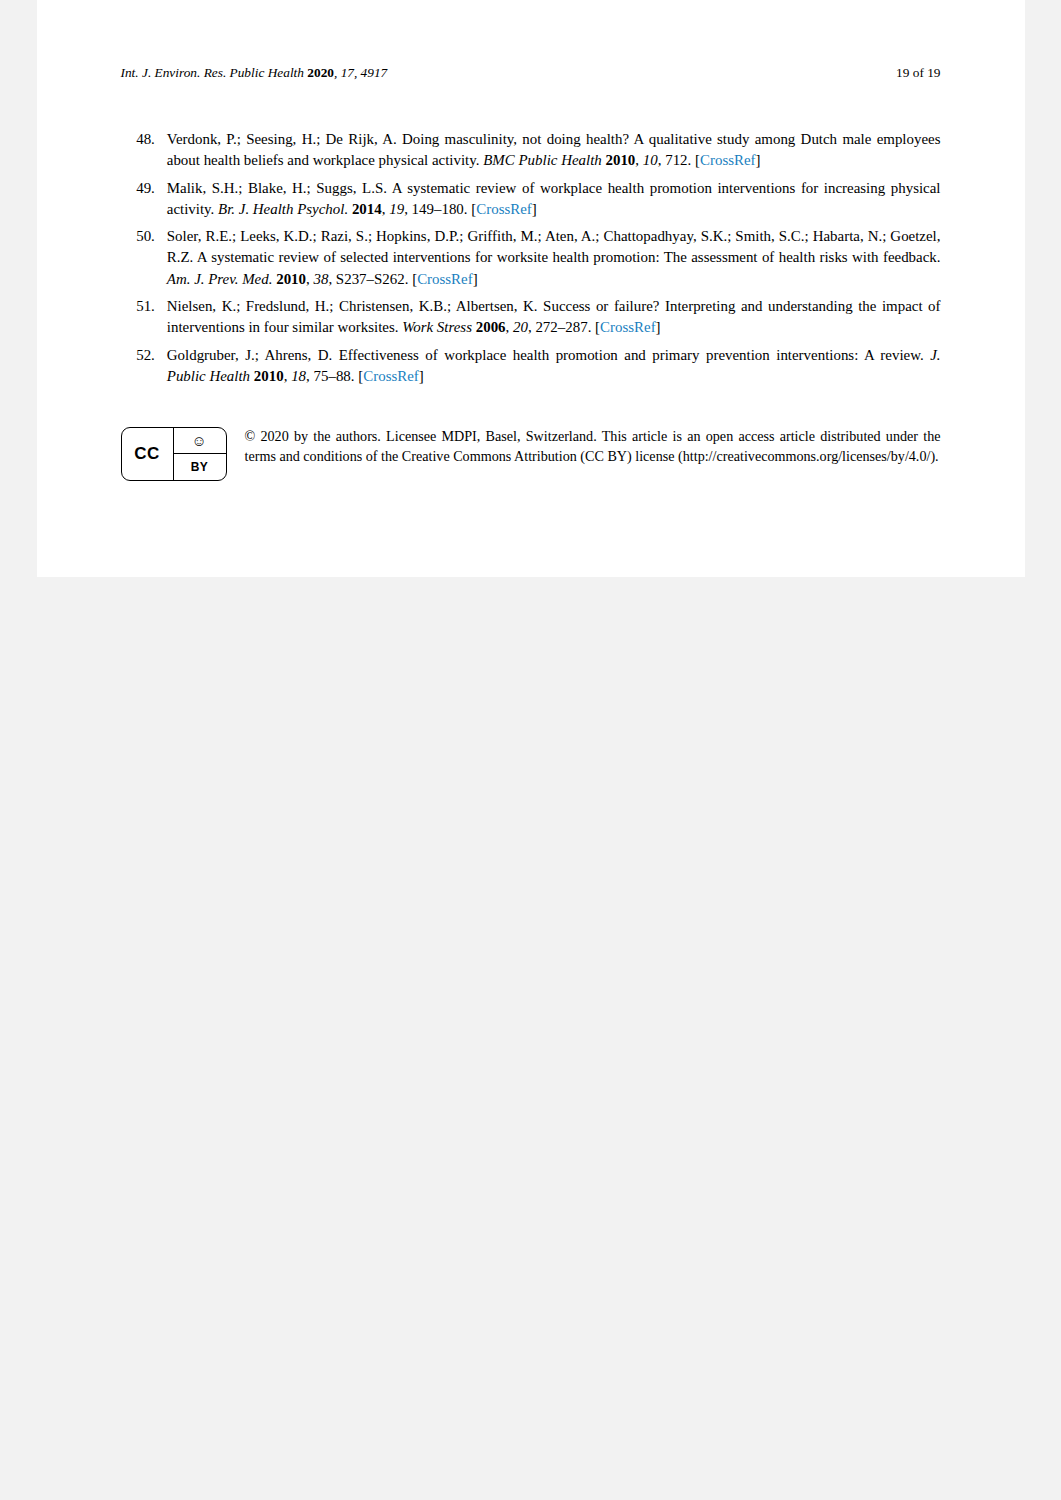Int. J. Environ. Res. Public Health 2020, 17, 4917
19 of 19
48. Verdonk, P.; Seesing, H.; De Rijk, A. Doing masculinity, not doing health? A qualitative study among Dutch male employees about health beliefs and workplace physical activity. BMC Public Health 2010, 10, 712. [CrossRef]
49. Malik, S.H.; Blake, H.; Suggs, L.S. A systematic review of workplace health promotion interventions for increasing physical activity. Br. J. Health Psychol. 2014, 19, 149–180. [CrossRef]
50. Soler, R.E.; Leeks, K.D.; Razi, S.; Hopkins, D.P.; Griffith, M.; Aten, A.; Chattopadhyay, S.K.; Smith, S.C.; Habarta, N.; Goetzel, R.Z. A systematic review of selected interventions for worksite health promotion: The assessment of health risks with feedback. Am. J. Prev. Med. 2010, 38, S237–S262. [CrossRef]
51. Nielsen, K.; Fredslund, H.; Christensen, K.B.; Albertsen, K. Success or failure? Interpreting and understanding the impact of interventions in four similar worksites. Work Stress 2006, 20, 272–287. [CrossRef]
52. Goldgruber, J.; Ahrens, D. Effectiveness of workplace health promotion and primary prevention interventions: A review. J. Public Health 2010, 18, 75–88. [CrossRef]
CC
☺
BY
© 2020 by the authors. Licensee MDPI, Basel, Switzerland. This article is an open access article distributed under the terms and conditions of the Creative Commons Attribution (CC BY) license (http://creativecommons.org/licenses/by/4.0/).